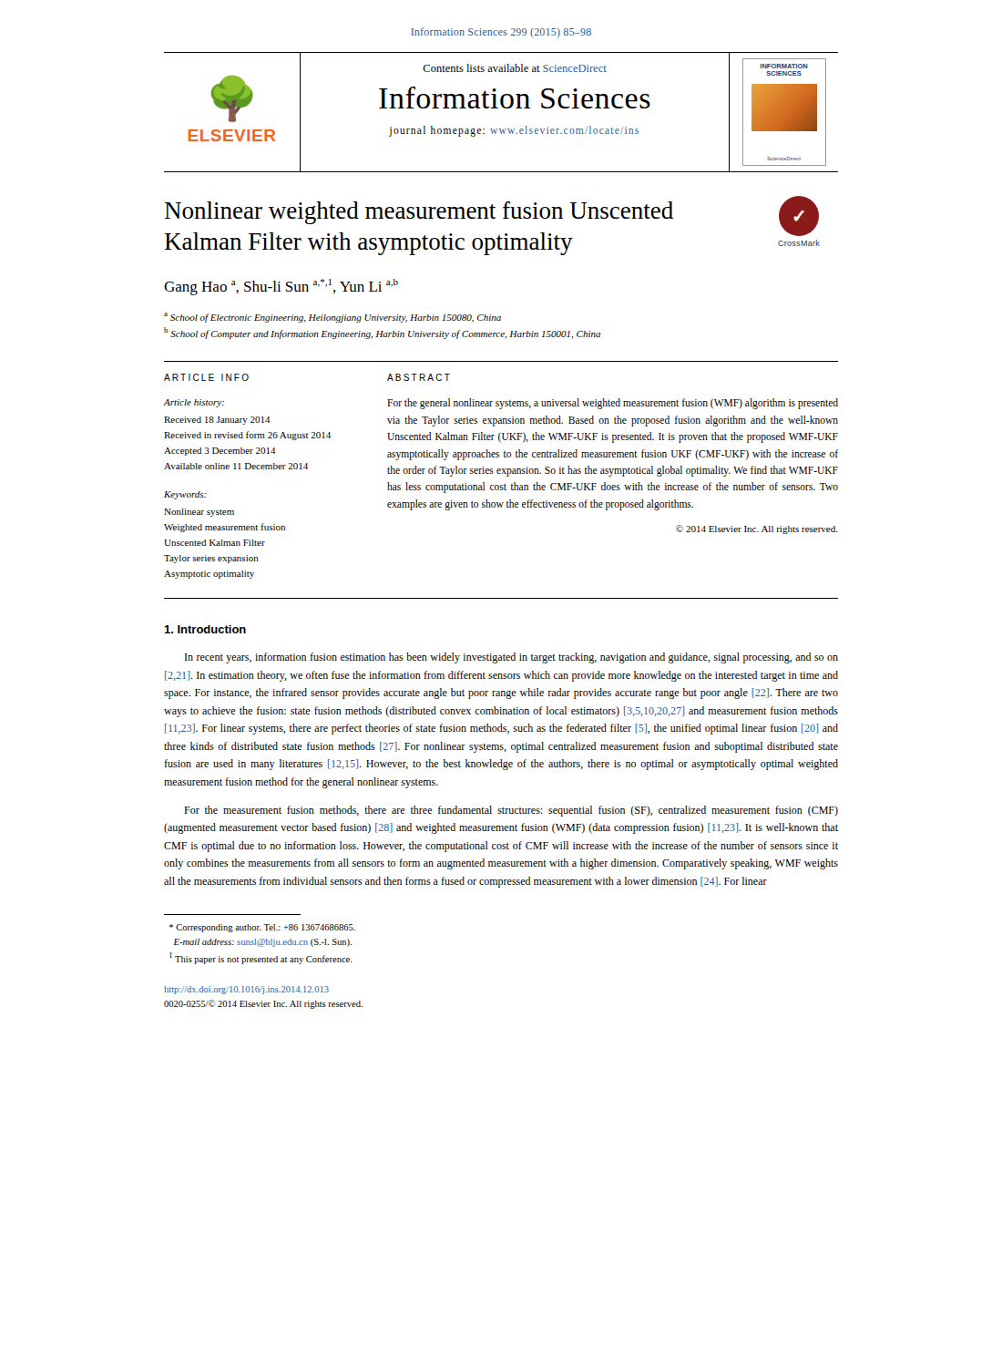Information Sciences 299 (2015) 85–98
🌳
ELSEVIER
Contents lists available at ScienceDirect
Information Sciences
journal homepage: www.elsevier.com/locate/ins
INFORMATION
SCIENCES
ScienceDirect
Nonlinear weighted measurement fusion Unscented Kalman Filter with asymptotic optimality
✓
CrossMark
Gang Hao a, Shu-li Sun a,*,1, Yun Li a,b
a School of Electronic Engineering, Heilongjiang University, Harbin 150080, China
b School of Computer and Information Engineering, Harbin University of Commerce, Harbin 150001, China
Article info
Article history:
Received 18 January 2014
Received in revised form 26 August 2014
Accepted 3 December 2014
Available online 11 December 2014
Keywords:
Nonlinear system
Weighted measurement fusion
Unscented Kalman Filter
Taylor series expansion
Asymptotic optimality
Abstract
For the general nonlinear systems, a universal weighted measurement fusion (WMF) algorithm is presented via the Taylor series expansion method. Based on the proposed fusion algorithm and the well-known Unscented Kalman Filter (UKF), the WMF-UKF is presented. It is proven that the proposed WMF-UKF asymptotically approaches to the centralized measurement fusion UKF (CMF-UKF) with the increase of the order of Taylor series expansion. So it has the asymptotical global optimality. We find that WMF-UKF has less computational cost than the CMF-UKF does with the increase of the number of sensors. Two examples are given to show the effectiveness of the proposed algorithms.
© 2014 Elsevier Inc. All rights reserved.
1. Introduction
In recent years, information fusion estimation has been widely investigated in target tracking, navigation and guidance, signal processing, and so on [2,21]. In estimation theory, we often fuse the information from different sensors which can provide more knowledge on the interested target in time and space. For instance, the infrared sensor provides accurate angle but poor range while radar provides accurate range but poor angle [22]. There are two ways to achieve the fusion: state fusion methods (distributed convex combination of local estimators) [3,5,10,20,27] and measurement fusion methods [11,23]. For linear systems, there are perfect theories of state fusion methods, such as the federated filter [5], the unified optimal linear fusion [20] and three kinds of distributed state fusion methods [27]. For nonlinear systems, optimal centralized measurement fusion and suboptimal distributed state fusion are used in many literatures [12,15]. However, to the best knowledge of the authors, there is no optimal or asymptotically optimal weighted measurement fusion method for the general nonlinear systems.
For the measurement fusion methods, there are three fundamental structures: sequential fusion (SF), centralized measurement fusion (CMF) (augmented measurement vector based fusion) [28] and weighted measurement fusion (WMF) (data compression fusion) [11,23]. It is well-known that CMF is optimal due to no information loss. However, the computational cost of CMF will increase with the increase of the number of sensors since it only combines the measurements from all sensors to form an augmented measurement with a higher dimension. Comparatively speaking, WMF weights all the measurements from individual sensors and then forms a fused or compressed measurement with a lower dimension [24]. For linear
* Corresponding author. Tel.: +86 13674686865.
E-mail address: sunsl@hlju.edu.cn (S.-l. Sun).
1 This paper is not presented at any Conference.
http://dx.doi.org/10.1016/j.ins.2014.12.013
0020-0255/© 2014 Elsevier Inc. All rights reserved.